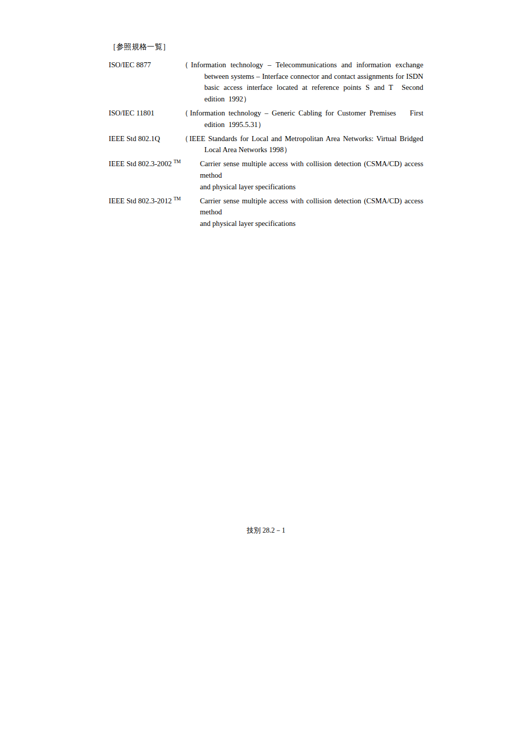［参照規格一覧］
| ISO/IEC 8877 | （Information technology – Telecommunications and information exchange between systems – Interface connector and contact assignments for ISDN basic access interface located at reference points S and T Second edition 1992） |
| ISO/IEC 11801 | （Information technology – Generic Cabling for Customer Premises First edition 1995.5.31） |
| IEEE Std 802.1Q | （IEEE Standards for Local and Metropolitan Area Networks: Virtual Bridged Local Area Networks 1998） |
| IEEE Std 802.3-2002 TM | Carrier sense multiple access with collision detection (CSMA/CD) access method and physical layer specifications |
| IEEE Std 802.3-2012 TM | Carrier sense multiple access with collision detection (CSMA/CD) access method and physical layer specifications |
技別 28.2－1